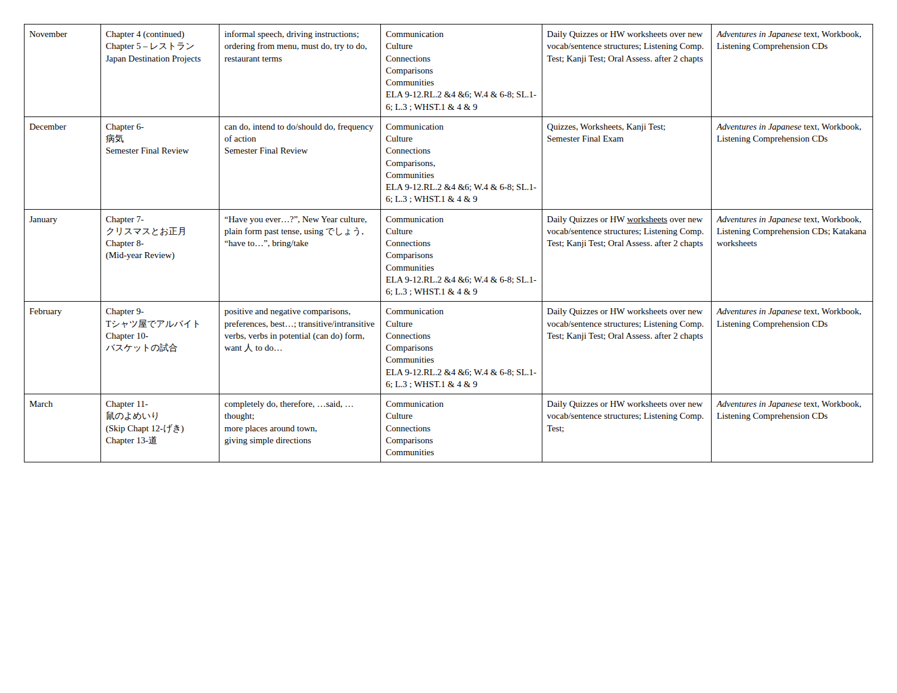| November | Chapter 4 (continued) Chapter 5 – レストラン Japan Destination Projects | informal speech, driving instructions; ordering from menu, must do, try to do, restaurant terms | Communication Culture Connections Comparisons Communities ELA 9-12.RL.2 &4 &6; W.4 & 6-8; SL.1-6; L.3 ; WHST.1 & 4 & 9 | Daily Quizzes or HW worksheets over new vocab/sentence structures; Listening Comp. Test; Kanji Test; Oral Assess. after 2 chapts | Adventures in Japanese text, Workbook, Listening Comprehension CDs |
| December | Chapter 6- 病気 Semester Final Review | can do, intend to do/should do, frequency of action Semester Final Review | Communication Culture Connections Comparisons, Communities ELA 9-12.RL.2 &4 &6; W.4 & 6-8; SL.1-6; L.3 ; WHST.1 & 4 & 9 | Quizzes, Worksheets, Kanji Test; Semester Final Exam | Adventures in Japanese text, Workbook, Listening Comprehension CDs |
| January | Chapter 7- クリスマスとお正月 Chapter 8- (Mid-year Review) | “Have you ever…?”, New Year culture, plain form past tense, using でしょう, “have to…”, bring/take | Communication Culture Connections Comparisons Communities ELA 9-12.RL.2 &4 &6; W.4 & 6-8; SL.1-6; L.3 ; WHST.1 & 4 & 9 | Daily Quizzes or HW worksheets over new vocab/sentence structures; Listening Comp. Test; Kanji Test; Oral Assess. after 2 chapts | Adventures in Japanese text, Workbook, Listening Comprehension CDs; Katakana worksheets |
| February | Chapter 9- Tシャツ屋でアルバイト Chapter 10- バスケットの試合 | positive and negative comparisons, preferences, best…; transitive/intransitive verbs, verbs in potential (can do) form, want 人 to do… | Communication Culture Connections Comparisons Communities ELA 9-12.RL.2 &4 &6; W.4 & 6-8; SL.1-6; L.3 ; WHST.1 & 4 & 9 | Daily Quizzes or HW worksheets over new vocab/sentence structures; Listening Comp. Test; Kanji Test; Oral Assess. after 2 chapts | Adventures in Japanese text, Workbook, Listening Comprehension CDs |
| March | Chapter 11- 鼠のよめいり (Skip Chapt 12-げき) Chapter 13-道 | completely do, therefore, …said, …thought; more places around town, giving simple directions | Communication Culture Connections Comparisons Communities | Daily Quizzes or HW worksheets over new vocab/sentence structures; Listening Comp. Test; | Adventures in Japanese text, Workbook, Listening Comprehension CDs |